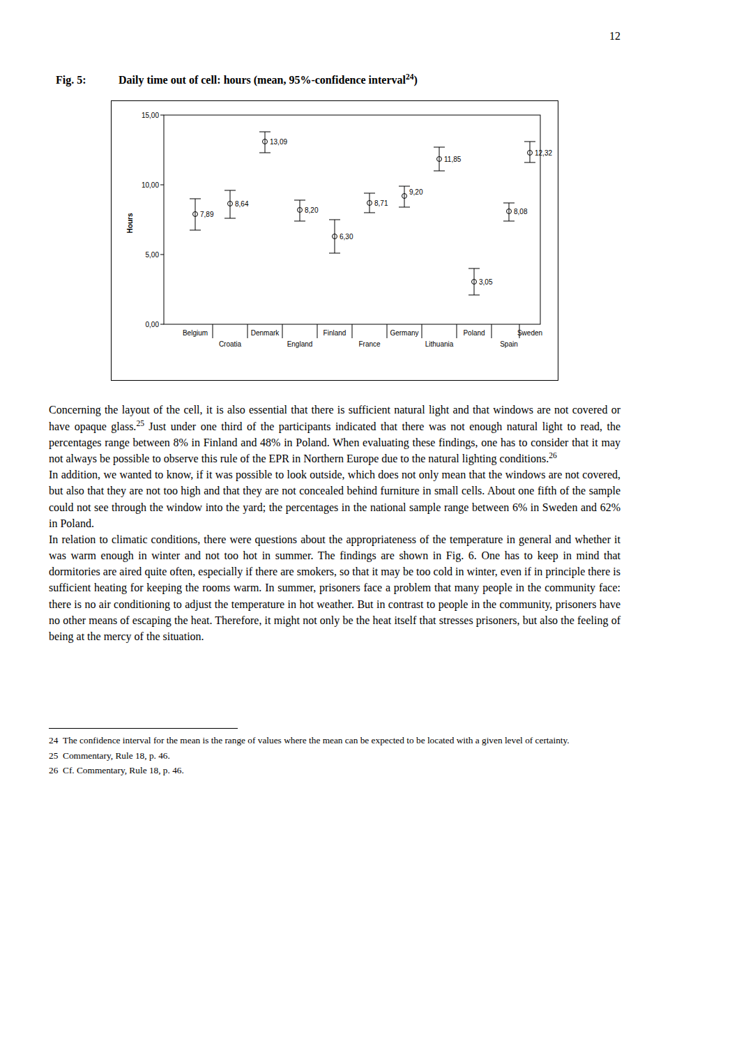12
Fig. 5: Daily time out of cell: hours (mean, 95%-confidence interval24)
Hours 15,00 10,00 5,00 0,00 7,89 8,64 13,09 8,20 6,30 8,71 9,20 11,85 3,05 8,08 12,32 Belgium Denmark Finland Germany Poland Sweden Croatia England France Lithuania Spain
Concerning the layout of the cell, it is also essential that there is sufficient natural light and that windows are not covered or have opaque glass.25 Just under one third of the participants indicated that there was not enough natural light to read, the percentages range between 8% in Finland and 48% in Poland. When evaluating these findings, one has to consider that it may not always be possible to observe this rule of the EPR in Northern Europe due to the natural lighting conditions.26
In addition, we wanted to know, if it was possible to look outside, which does not only mean that the windows are not covered, but also that they are not too high and that they are not concealed behind furniture in small cells. About one fifth of the sample could not see through the window into the yard; the percentages in the national sample range between 6% in Sweden and 62% in Poland.
In relation to climatic conditions, there were questions about the appropriateness of the temperature in general and whether it was warm enough in winter and not too hot in summer. The findings are shown in Fig. 6. One has to keep in mind that dormitories are aired quite often, especially if there are smokers, so that it may be too cold in winter, even if in principle there is sufficient heating for keeping the rooms warm. In summer, prisoners face a problem that many people in the community face: there is no air conditioning to adjust the temperature in hot weather. But in contrast to people in the community, prisoners have no other means of escaping the heat. Therefore, it might not only be the heat itself that stresses prisoners, but also the feeling of being at the mercy of the situation.
24 The confidence interval for the mean is the range of values where the mean can be expected to be located with a given level of certainty.
25 Commentary, Rule 18, p. 46.
26 Cf. Commentary, Rule 18, p. 46.